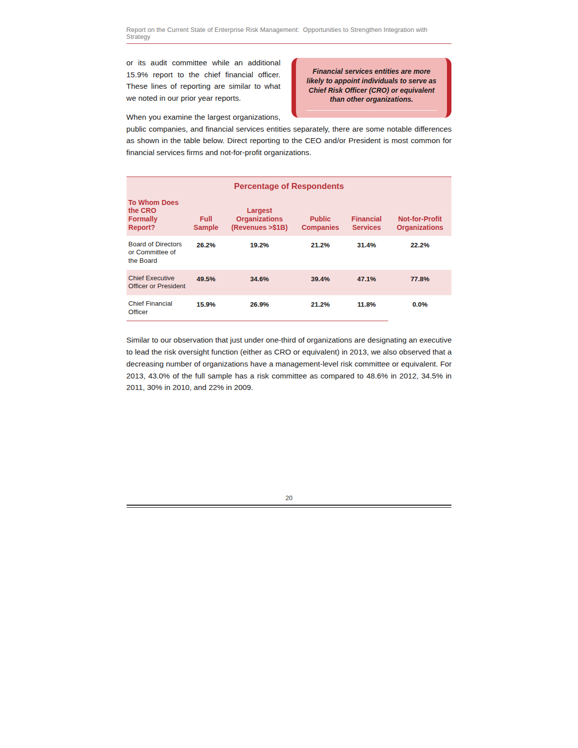Report on the Current State of Enterprise Risk Management: Opportunities to Strengthen Integration with Strategy
Financial services entities are more likely to appoint individuals to serve as Chief Risk Officer (CRO) or equivalent than other organizations.
or its audit committee while an additional 15.9% report to the chief financial officer. These lines of reporting are similar to what we noted in our prior year reports.
When you examine the largest organizations, public companies, and financial services entities separately, there are some notable differences as shown in the table below. Direct reporting to the CEO and/or President is most common for financial services firms and not-for-profit organizations.
Percentage of Respondents
| To Whom Does the CRO Formally Report? | Full Sample | Largest Organizations (Revenues >$1B) | Public Companies | Financial Services | Not-for-Profit Organizations |
| --- | --- | --- | --- | --- | --- |
| Board of Directors or Committee of the Board | 26.2% | 19.2% | 21.2% | 31.4% | 22.2% |
| Chief Executive Officer or President | 49.5% | 34.6% | 39.4% | 47.1% | 77.8% |
| Chief Financial Officer | 15.9% | 26.9% | 21.2% | 11.8% | 0.0% |
Similar to our observation that just under one-third of organizations are designating an executive to lead the risk oversight function (either as CRO or equivalent) in 2013, we also observed that a decreasing number of organizations have a management-level risk committee or equivalent. For 2013, 43.0% of the full sample has a risk committee as compared to 48.6% in 2012, 34.5% in 2011, 30% in 2010, and 22% in 2009.
20